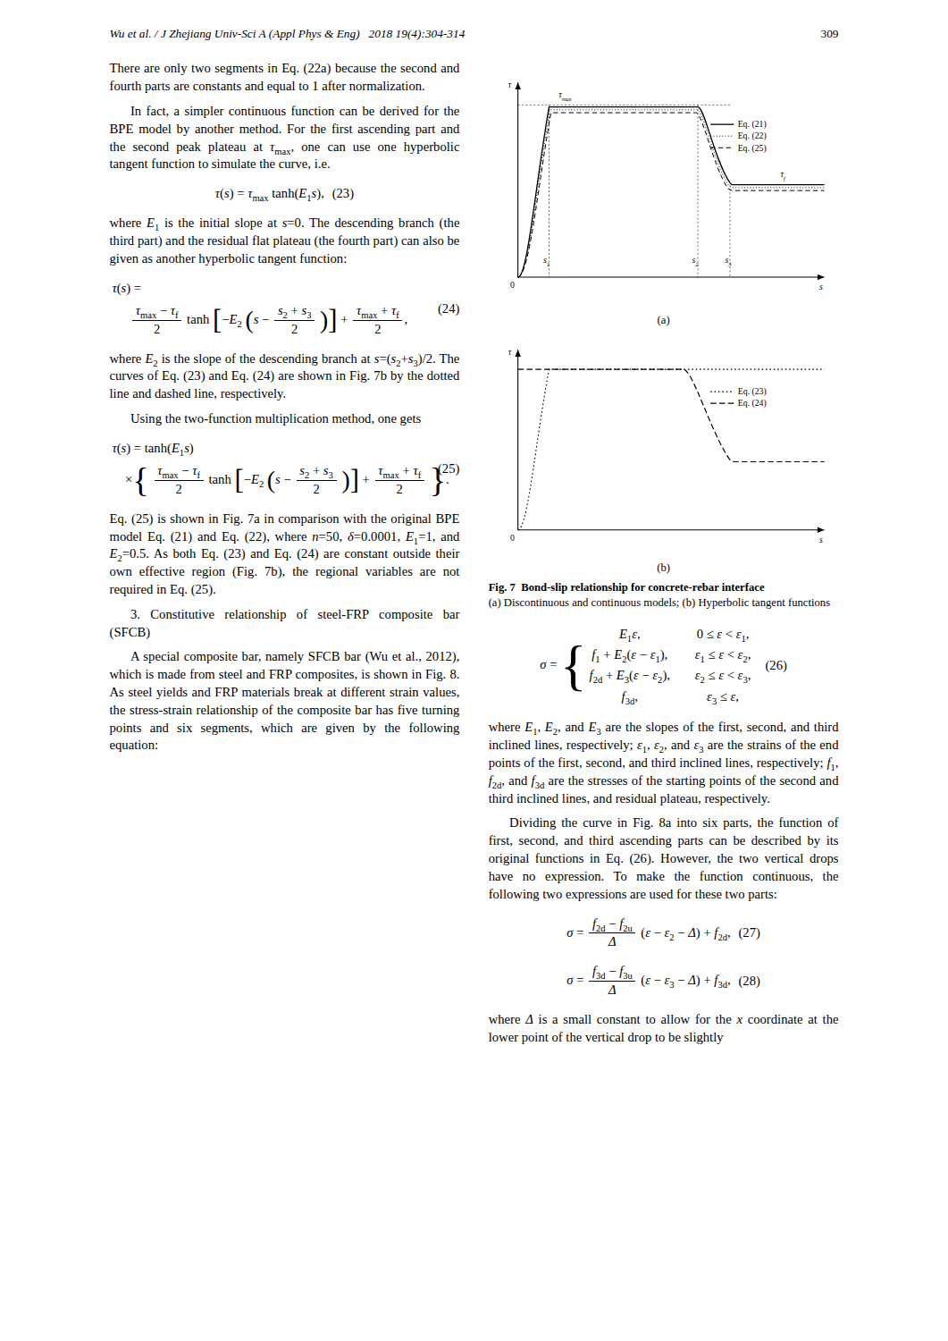Wu et al. / J Zhejiang Univ-Sci A (Appl Phys & Eng) 2018 19(4):304-314 309
There are only two segments in Eq. (22a) because the second and fourth parts are constants and equal to 1 after normalization.
In fact, a simpler continuous function can be derived for the BPE model by another method. For the first ascending part and the second peak plateau at τmax, one can use one hyperbolic tangent function to simulate the curve, i.e.
τ(s) = τmax tanh(E1s), (23)
where E1 is the initial slope at s=0. The descending branch (the third part) and the residual flat plateau (the fourth part) can also be given as another hyperbolic tangent function:
τ(s) =
τmax − τf 2 tanh [−E2 (s − s2 + s32 )] + τmax + τf 2,
(24)
where E2 is the slope of the descending branch at s=(s2+s3)/2. The curves of Eq. (23) and Eq. (24) are shown in Fig. 7b by the dotted line and dashed line, respectively.
Using the two-function multiplication method, one gets
τ(s) = tanh(E1s)
×{ τmax − τf 2 tanh [−E2 (s − s2 + s32 )] + τmax + τf 2 }.
(25)
Eq. (25) is shown in Fig. 7a in comparison with the original BPE model Eq. (21) and Eq. (22), where n=50, δ=0.0001, E1=1, and E2=0.5. As both Eq. (23) and Eq. (24) are constant outside their own effective region (Fig. 7b), the regional variables are not required in Eq. (25).
3. Constitutive relationship of steel-FRP composite bar (SFCB)
A special composite bar, namely SFCB bar (Wu et al., 2012), which is made from steel and FRP composites, is shown in Fig. 8. As steel yields and FRP materials break at different strain values, the stress-strain relationship of the composite bar has five turning points and six segments, which are given by the following equation:
τ s 0 τmax τf s1 s2 s3 Eq. (21) Eq. (22) Eq. (25)
(a)
τ s 0 Eq. (23) Eq. (24)
(b)
Fig. 7 Bond-slip relationship for concrete-rebar interface
(a) Discontinuous and continuous models; (b) Hyperbolic tangent functions
σ = {
| E 1 ε , | 0 ≤ ε < ε 1 , |
| f 1 + E 2 ( ε − ε 1 ), | ε 1 ≤ ε < ε 2 , |
| f 2d + E 3 ( ε − ε 2 ), | ε 2 ≤ ε < ε 3 , |
| f 3d , | ε 3 ≤ ε , |
(26)
where E1, E2, and E3 are the slopes of the first, second, and third inclined lines, respectively; ε1, ε2, and ε3 are the strains of the end points of the first, second, and third inclined lines, respectively; f1, f2d, and f3d are the stresses of the starting points of the second and third inclined lines, and residual plateau, respectively.
Dividing the curve in Fig. 8a into six parts, the function of first, second, and third ascending parts can be described by its original functions in Eq. (26). However, the two vertical drops have no expression. To make the function continuous, the following two expressions are used for these two parts:
σ = f2d − f2u Δ (ε − ε2 − Δ) + f2d, (27)
σ = f3d − f3u Δ (ε − ε3 − Δ) + f3d, (28)
where Δ is a small constant to allow for the x coordinate at the lower point of the vertical drop to be slightly